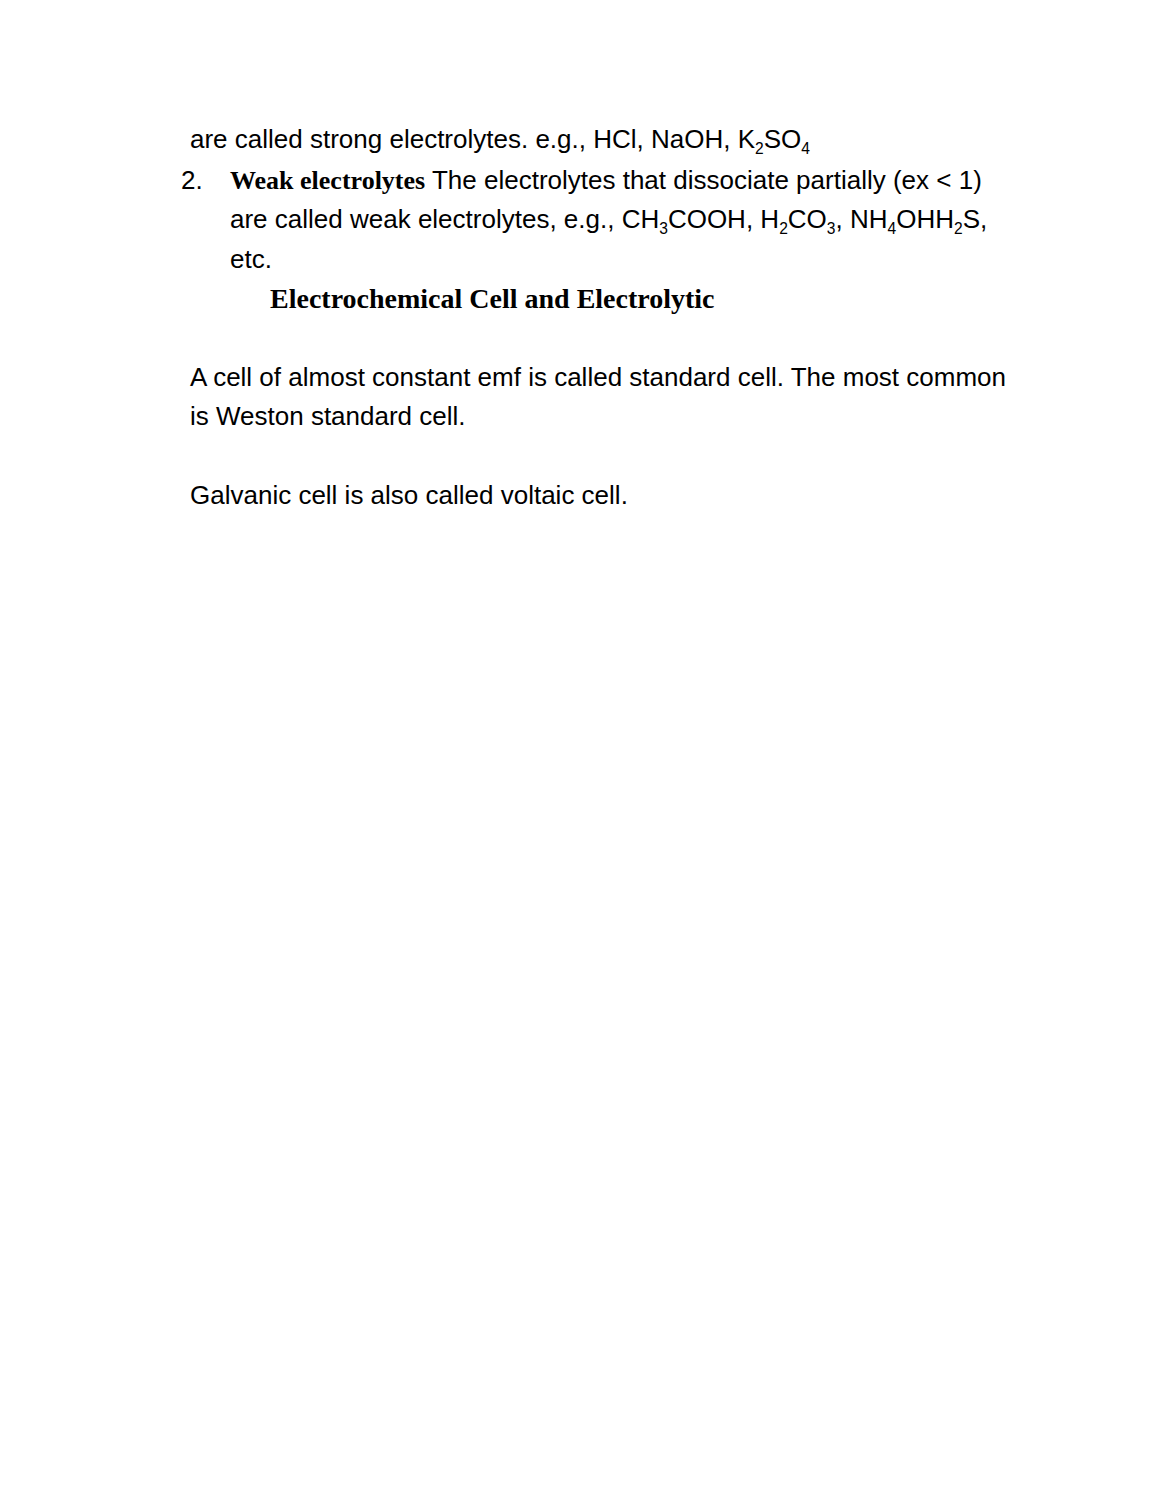are called strong electrolytes. e.g., HCl, NaOH, K2SO4
Weak electrolytes The electrolytes that dissociate partially (ex < 1) are called weak electrolytes, e.g., CH3COOH, H2CO3, NH4OHH2S, etc.
Electrochemical Cell and Electrolytic
A cell of almost constant emf is called standard cell. The most common is Weston standard cell.
Galvanic cell is also called voltaic cell.